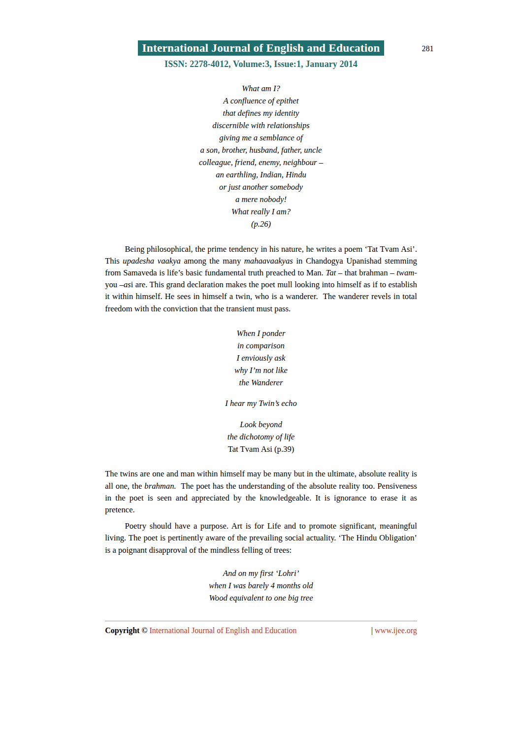281
International Journal of English and Education
ISSN: 2278-4012, Volume:3, Issue:1, January 2014
What am I?
A confluence of epithet
that defines my identity
discernible with relationships
giving me a semblance of
a son, brother, husband, father, uncle
colleague, friend, enemy, neighbour –
an earthling, Indian, Hindu
or just another somebody
a mere nobody!
What really I am?
(p.26)
Being philosophical, the prime tendency in his nature, he writes a poem ‘Tat Tvam Asi’. This upadesha vaakya among the many mahaavaakyas in Chandogya Upanishad stemming from Samaveda is life’s basic fundamental truth preached to Man. Tat – that brahman – twam- you –asi are. This grand declaration makes the poet mull looking into himself as if to establish it within himself. He sees in himself a twin, who is a wanderer. The wanderer revels in total freedom with the conviction that the transient must pass.
When I ponder
in comparison
I enviously ask
why I’m not like
the Wanderer
I hear my Twin’s echo
Look beyond
the dichotomy of life
Tat Tvam Asi (p.39)
The twins are one and man within himself may be many but in the ultimate, absolute reality is all one, the brahman. The poet has the understanding of the absolute reality too. Pensiveness in the poet is seen and appreciated by the knowledgeable. It is ignorance to erase it as pretence.
Poetry should have a purpose. Art is for Life and to promote significant, meaningful living. The poet is pertinently aware of the prevailing social actuality. ‘The Hindu Obligation’ is a poignant disapproval of the mindless felling of trees:
And on my first ‘Lohri’
when I was barely 4 months old
Wood equivalent to one big tree
Copyright © International Journal of English and Education
|www.ijee.org